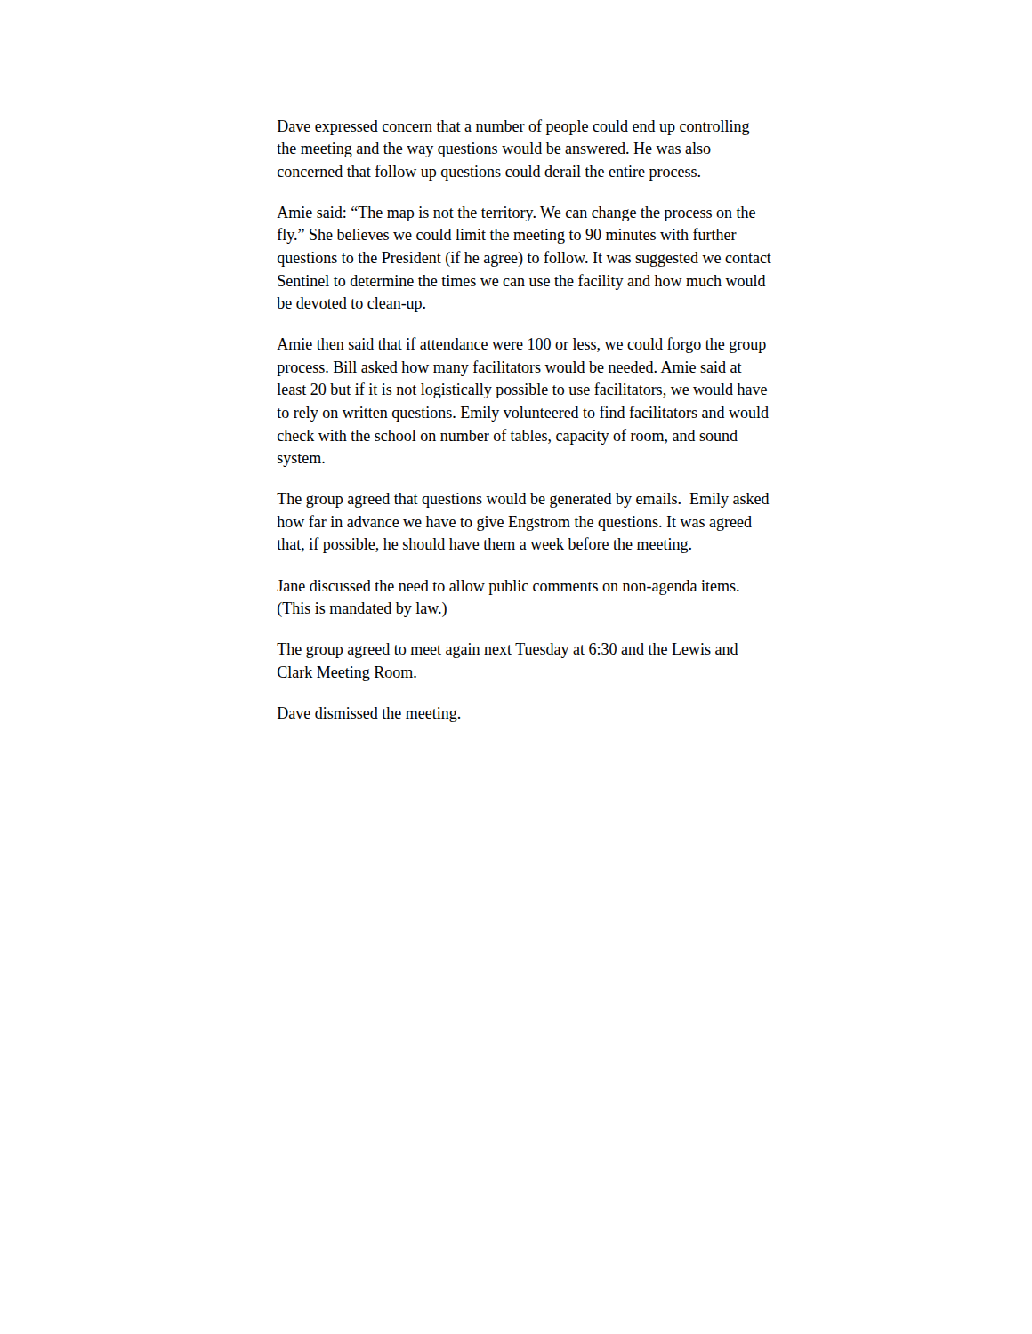Dave expressed concern that a number of people could end up controlling the meeting and the way questions would be answered. He was also concerned that follow up questions could derail the entire process.
Amie said: “The map is not the territory. We can change the process on the fly.” She believes we could limit the meeting to 90 minutes with further questions to the President (if he agree) to follow. It was suggested we contact Sentinel to determine the times we can use the facility and how much would be devoted to clean-up.
Amie then said that if attendance were 100 or less, we could forgo the group process. Bill asked how many facilitators would be needed. Amie said at least 20 but if it is not logistically possible to use facilitators, we would have to rely on written questions. Emily volunteered to find facilitators and would check with the school on number of tables, capacity of room, and sound system.
The group agreed that questions would be generated by emails. Emily asked how far in advance we have to give Engstrom the questions. It was agreed that, if possible, he should have them a week before the meeting.
Jane discussed the need to allow public comments on non-agenda items. (This is mandated by law.)
The group agreed to meet again next Tuesday at 6:30 and the Lewis and Clark Meeting Room.
Dave dismissed the meeting.